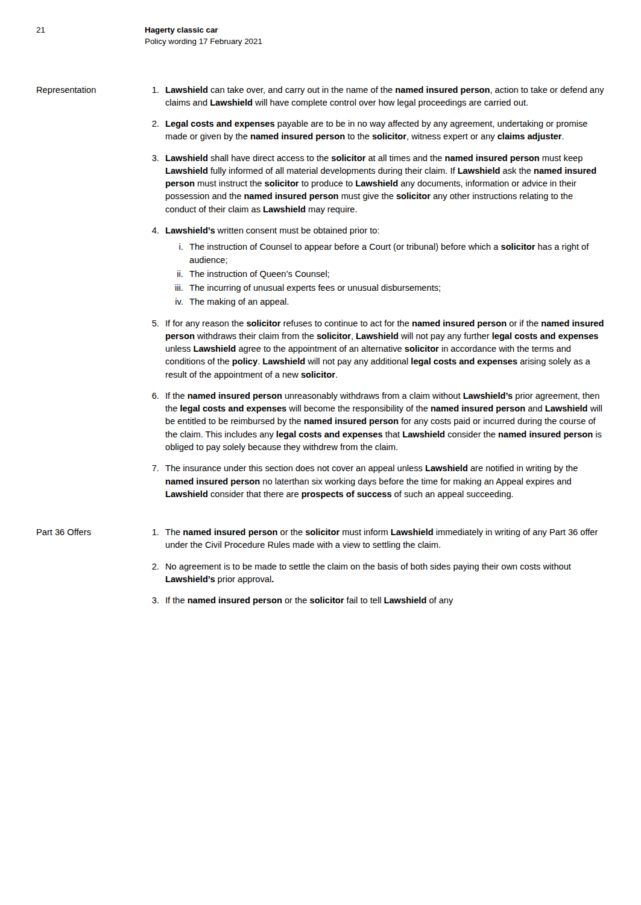21
Hagerty classic car
Policy wording 17 February 2021
Representation
Lawshield can take over, and carry out in the name of the named insured person, action to take or defend any claims and Lawshield will have complete control over how legal proceedings are carried out.
Legal costs and expenses payable are to be in no way affected by any agreement, undertaking or promise made or given by the named insured person to the solicitor, witness expert or any claims adjuster.
Lawshield shall have direct access to the solicitor at all times and the named insured person must keep Lawshield fully informed of all material developments during their claim. If Lawshield ask the named insured person must instruct the solicitor to produce to Lawshield any documents, information or advice in their possession and the named insured person must give the solicitor any other instructions relating to the conduct of their claim as Lawshield may require.
Lawshield’s written consent must be obtained prior to:
The instruction of Counsel to appear before a Court (or tribunal) before which a solicitor has a right of audience;
The instruction of Queen’s Counsel;
The incurring of unusual experts fees or unusual disbursements;
The making of an appeal.
If for any reason the solicitor refuses to continue to act for the named insured person or if the named insured person withdraws their claim from the solicitor, Lawshield will not pay any further legal costs and expenses unless Lawshield agree to the appointment of an alternative solicitor in accordance with the terms and conditions of the policy. Lawshield will not pay any additional legal costs and expenses arising solely as a result of the appointment of a new solicitor.
If the named insured person unreasonably withdraws from a claim without Lawshield’s prior agreement, then the legal costs and expenses will become the responsibility of the named insured person and Lawshield will be entitled to be reimbursed by the named insured person for any costs paid or incurred during the course of the claim. This includes any legal costs and expenses that Lawshield consider the named insured person is obliged to pay solely because they withdrew from the claim.
The insurance under this section does not cover an appeal unless Lawshield are notified in writing by the named insured person no laterthan six working days before the time for making an Appeal expires and Lawshield consider that there are prospects of success of such an appeal succeeding.
Part 36 Offers
The named insured person or the solicitor must inform Lawshield immediately in writing of any Part 36 offer under the Civil Procedure Rules made with a view to settling the claim.
No agreement is to be made to settle the claim on the basis of both sides paying their own costs without Lawshield’s prior approval.
If the named insured person or the solicitor fail to tell Lawshield of any